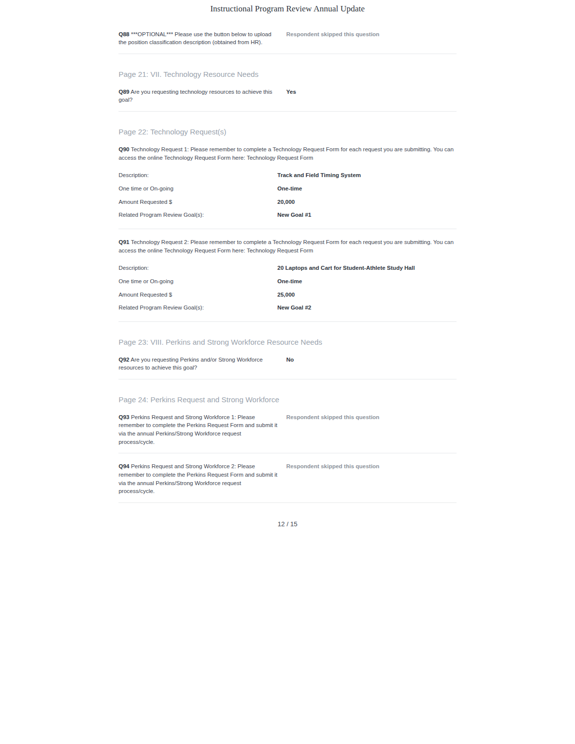Instructional Program Review Annual Update
Q88 ***OPTIONAL*** Please use the button below to upload the position classification description (obtained from HR).
Respondent skipped this question
Page 21: VII. Technology Resource Needs
Q89 Are you requesting technology resources to achieve this goal?
Yes
Page 22: Technology Request(s)
Q90 Technology Request 1: Please remember to complete a Technology Request Form for each request you are submitting. You can access the online Technology Request Form here: Technology Request Form
| Description: | Track and Field Timing System |
| One time or On-going | One-time |
| Amount Requested $ | 20,000 |
| Related Program Review Goal(s): | New Goal #1 |
Q91 Technology Request 2: Please remember to complete a Technology Request Form for each request you are submitting. You can access the online Technology Request Form here: Technology Request Form
| Description: | 20 Laptops and Cart for Student-Athlete Study Hall |
| One time or On-going | One-time |
| Amount Requested $ | 25,000 |
| Related Program Review Goal(s): | New Goal #2 |
Page 23: VIII. Perkins and Strong Workforce Resource Needs
Q92 Are you requesting Perkins and/or Strong Workforce resources to achieve this goal?
No
Page 24: Perkins Request and Strong Workforce
Q93 Perkins Request and Strong Workforce 1: Please remember to complete the Perkins Request Form and submit it via the annual Perkins/Strong Workforce request process/cycle.
Respondent skipped this question
Q94 Perkins Request and Strong Workforce 2: Please remember to complete the Perkins Request Form and submit it via the annual Perkins/Strong Workforce request process/cycle.
Respondent skipped this question
12 / 15